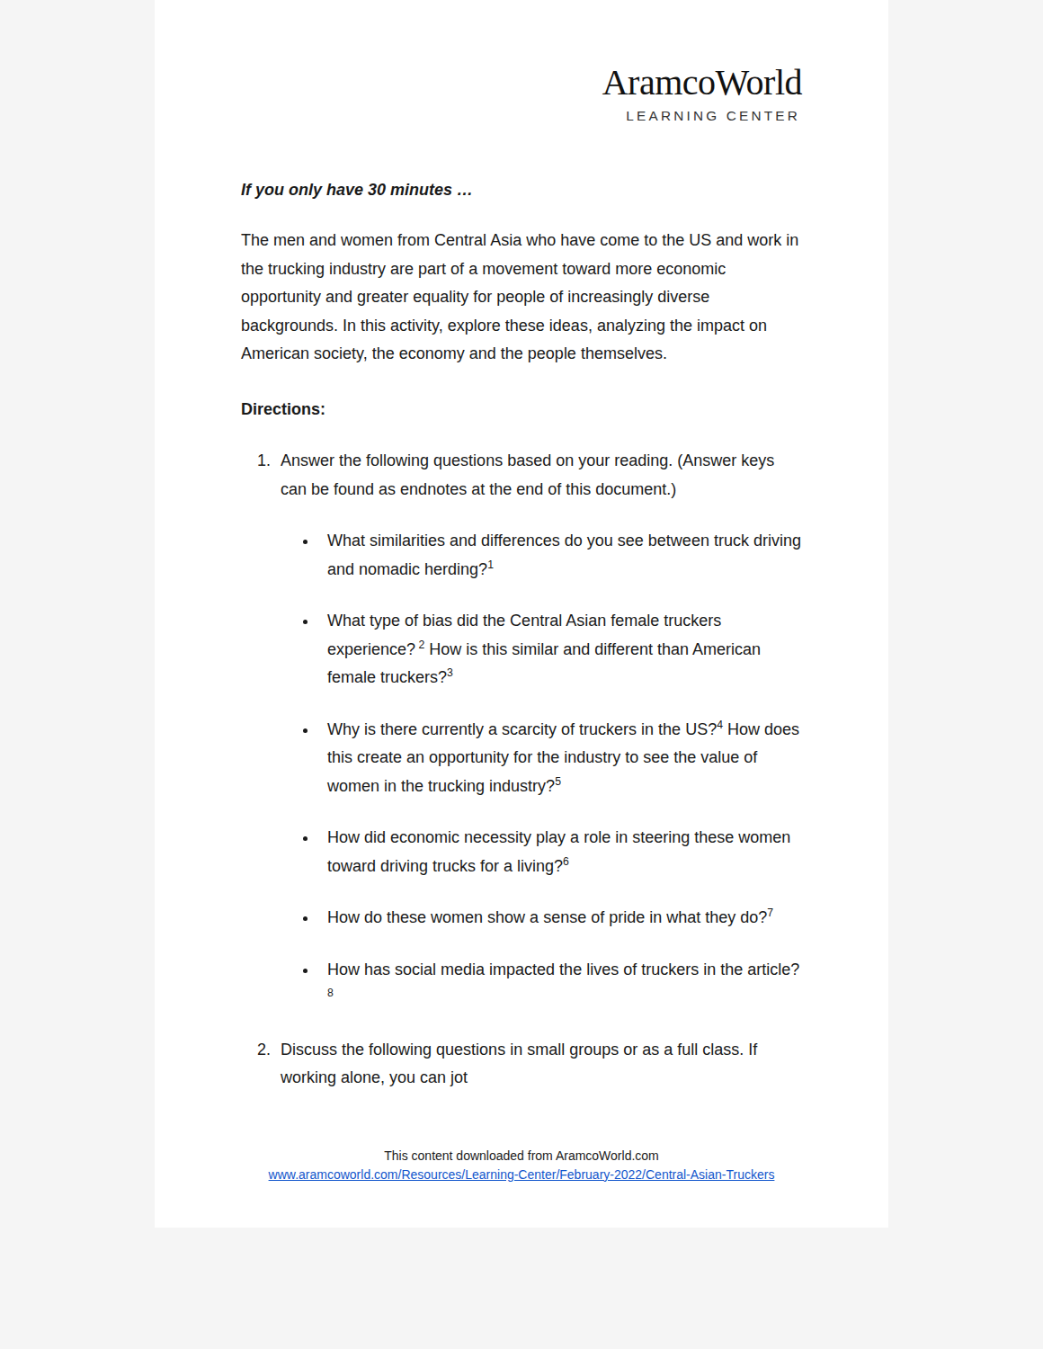AramcoWorld
LEARNING CENTER
If you only have 30 minutes …
The men and women from Central Asia who have come to the US and work in the trucking industry are part of a movement toward more economic opportunity and greater equality for people of increasingly diverse backgrounds. In this activity, explore these ideas, analyzing the impact on American society, the economy and the people themselves.
Directions:
Answer the following questions based on your reading. (Answer keys can be found as endnotes at the end of this document.)
What similarities and differences do you see between truck driving and nomadic herding?1
What type of bias did the Central Asian female truckers experience? 2 How is this similar and different than American female truckers?3
Why is there currently a scarcity of truckers in the US?4 How does this create an opportunity for the industry to see the value of women in the trucking industry?5
How did economic necessity play a role in steering these women toward driving trucks for a living?6
How do these women show a sense of pride in what they do?7
How has social media impacted the lives of truckers in the article?8
Discuss the following questions in small groups or as a full class. If working alone, you can jot
This content downloaded from AramcoWorld.com
www.aramcoworld.com/Resources/Learning-Center/February-2022/Central-Asian-Truckers